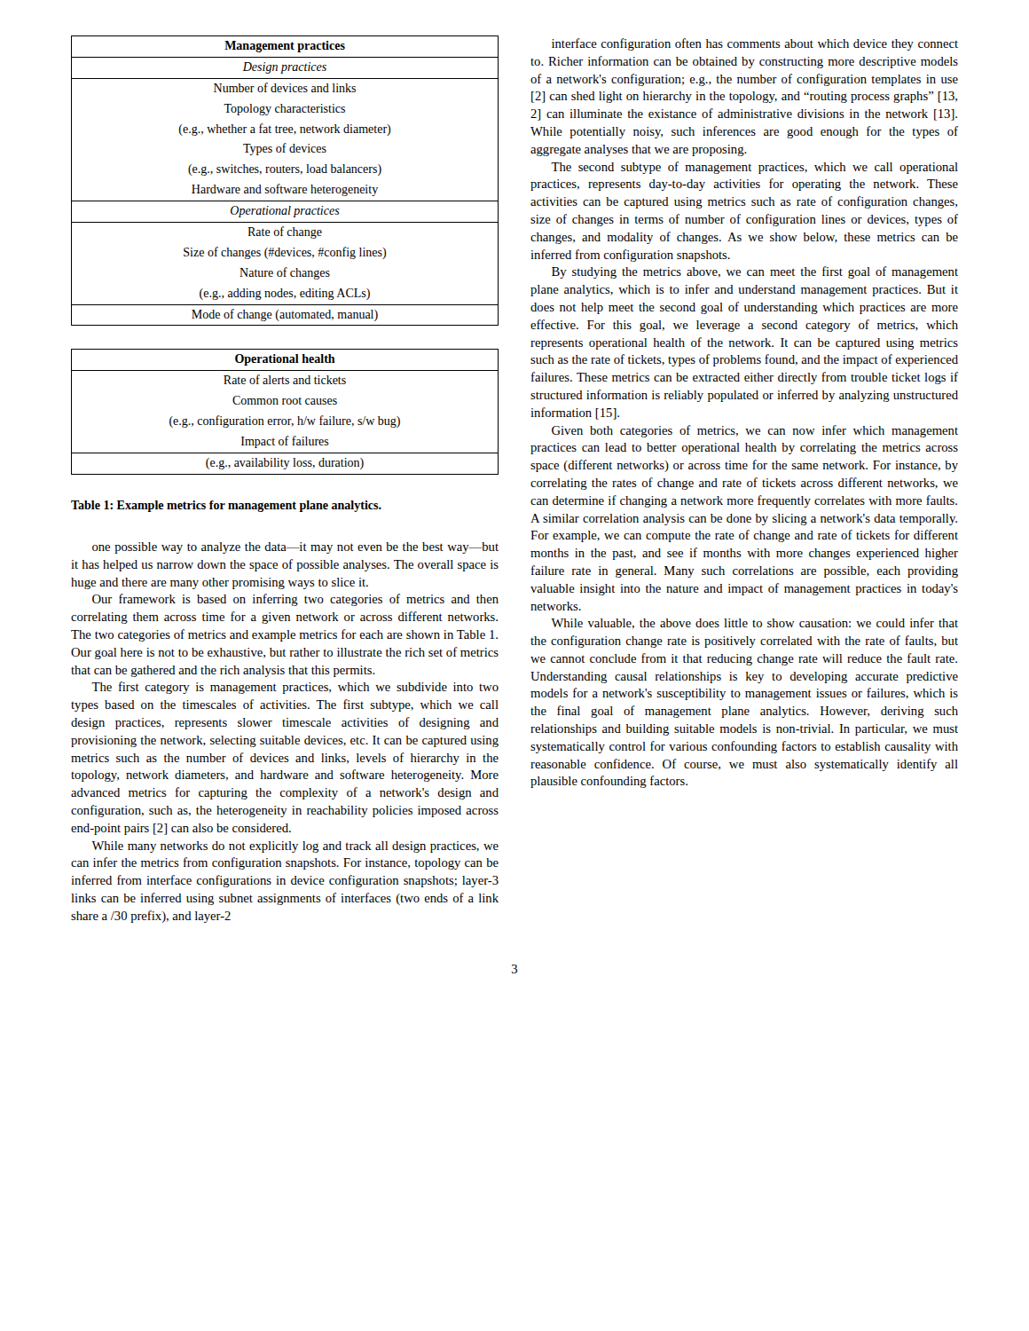| Management practices |
| --- |
| Design practices |
| Number of devices and links |
| Topology characteristics |
| (e.g., whether a fat tree, network diameter) |
| Types of devices |
| (e.g., switches, routers, load balancers) |
| Hardware and software heterogeneity |
| Operational practices |
| Rate of change |
| Size of changes (#devices, #config lines) |
| Nature of changes |
| (e.g., adding nodes, editing ACLs) |
| Mode of change (automated, manual) |
| Operational health |
| --- |
| Rate of alerts and tickets |
| Common root causes |
| (e.g., configuration error, h/w failure, s/w bug) |
| Impact of failures |
| (e.g., availability loss, duration) |
Table 1: Example metrics for management plane analytics.
one possible way to analyze the data—it may not even be the best way—but it has helped us narrow down the space of possible analyses. The overall space is huge and there are many other promising ways to slice it.
Our framework is based on inferring two categories of metrics and then correlating them across time for a given network or across different networks. The two categories of metrics and example metrics for each are shown in Table 1. Our goal here is not to be exhaustive, but rather to illustrate the rich set of metrics that can be gathered and the rich analysis that this permits.
The first category is management practices, which we subdivide into two types based on the timescales of activities. The first subtype, which we call design practices, represents slower timescale activities of designing and provisioning the network, selecting suitable devices, etc. It can be captured using metrics such as the number of devices and links, levels of hierarchy in the topology, network diameters, and hardware and software heterogeneity. More advanced metrics for capturing the complexity of a network's design and configuration, such as, the heterogeneity in reachability policies imposed across end-point pairs [2] can also be considered.
While many networks do not explicitly log and track all design practices, we can infer the metrics from configuration snapshots. For instance, topology can be inferred from interface configurations in device configuration snapshots; layer-3 links can be inferred using subnet assignments of interfaces (two ends of a link share a /30 prefix), and layer-2
interface configuration often has comments about which device they connect to. Richer information can be obtained by constructing more descriptive models of a network's configuration; e.g., the number of configuration templates in use [2] can shed light on hierarchy in the topology, and “routing process graphs” [13, 2] can illuminate the existance of administrative divisions in the network [13]. While potentially noisy, such inferences are good enough for the types of aggregate analyses that we are proposing.
The second subtype of management practices, which we call operational practices, represents day-to-day activities for operating the network. These activities can be captured using metrics such as rate of configuration changes, size of changes in terms of number of configuration lines or devices, types of changes, and modality of changes. As we show below, these metrics can be inferred from configuration snapshots.
By studying the metrics above, we can meet the first goal of management plane analytics, which is to infer and understand management practices. But it does not help meet the second goal of understanding which practices are more effective. For this goal, we leverage a second category of metrics, which represents operational health of the network. It can be captured using metrics such as the rate of tickets, types of problems found, and the impact of experienced failures. These metrics can be extracted either directly from trouble ticket logs if structured information is reliably populated or inferred by analyzing unstructured information [15].
Given both categories of metrics, we can now infer which management practices can lead to better operational health by correlating the metrics across space (different networks) or across time for the same network. For instance, by correlating the rates of change and rate of tickets across different networks, we can determine if changing a network more frequently correlates with more faults. A similar correlation analysis can be done by slicing a network's data temporally. For example, we can compute the rate of change and rate of tickets for different months in the past, and see if months with more changes experienced higher failure rate in general. Many such correlations are possible, each providing valuable insight into the nature and impact of management practices in today's networks.
While valuable, the above does little to show causation: we could infer that the configuration change rate is positively correlated with the rate of faults, but we cannot conclude from it that reducing change rate will reduce the fault rate. Understanding causal relationships is key to developing accurate predictive models for a network's susceptibility to management issues or failures, which is the final goal of management plane analytics. However, deriving such relationships and building suitable models is non-trivial. In particular, we must systematically control for various confounding factors to establish causality with reasonable confidence. Of course, we must also systematically identify all plausible confounding factors.
3